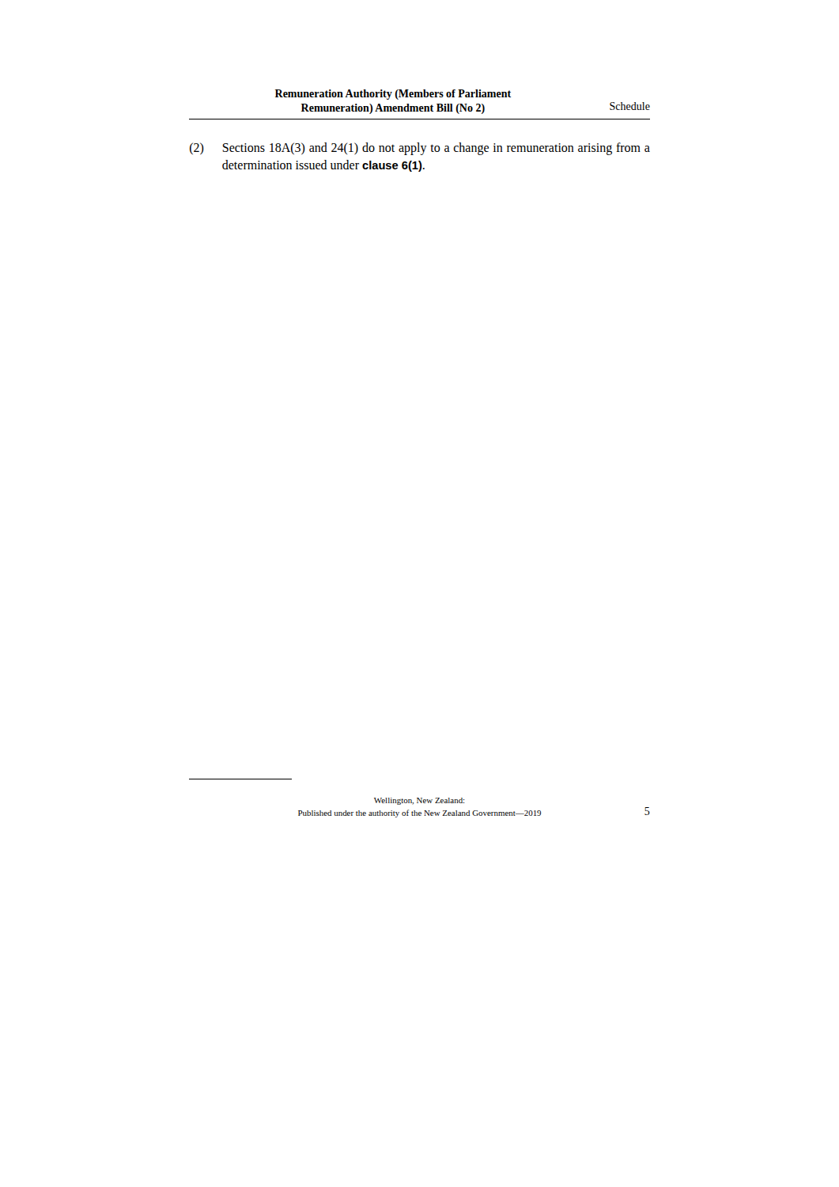Remuneration Authority (Members of Parliament
Remuneration) Amendment Bill (No 2)
Schedule
(2) Sections 18A(3) and 24(1) do not apply to a change in remuneration arising from a determination issued under clause 6(1).
Wellington, New Zealand:
Published under the authority of the New Zealand Government—2019
5